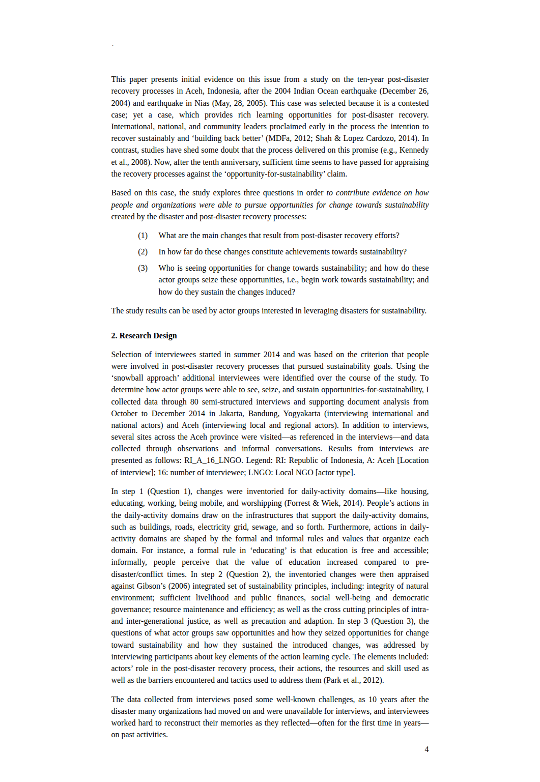`
This paper presents initial evidence on this issue from a study on the ten-year post-disaster recovery processes in Aceh, Indonesia, after the 2004 Indian Ocean earthquake (December 26, 2004) and earthquake in Nias (May, 28, 2005). This case was selected because it is a contested case; yet a case, which provides rich learning opportunities for post-disaster recovery. International, national, and community leaders proclaimed early in the process the intention to recover sustainably and ‘building back better’ (MDFa, 2012; Shah & Lopez Cardozo, 2014). In contrast, studies have shed some doubt that the process delivered on this promise (e.g., Kennedy et al., 2008). Now, after the tenth anniversary, sufficient time seems to have passed for appraising the recovery processes against the ‘opportunity-for-sustainability’ claim.
Based on this case, the study explores three questions in order to contribute evidence on how people and organizations were able to pursue opportunities for change towards sustainability created by the disaster and post-disaster recovery processes:
(1) What are the main changes that result from post-disaster recovery efforts?
(2) In how far do these changes constitute achievements towards sustainability?
(3) Who is seeing opportunities for change towards sustainability; and how do these actor groups seize these opportunities, i.e., begin work towards sustainability; and how do they sustain the changes induced?
The study results can be used by actor groups interested in leveraging disasters for sustainability.
2. Research Design
Selection of interviewees started in summer 2014 and was based on the criterion that people were involved in post-disaster recovery processes that pursued sustainability goals. Using the ‘snowball approach’ additional interviewees were identified over the course of the study. To determine how actor groups were able to see, seize, and sustain opportunities-for-sustainability, I collected data through 80 semi-structured interviews and supporting document analysis from October to December 2014 in Jakarta, Bandung, Yogyakarta (interviewing international and national actors) and Aceh (interviewing local and regional actors). In addition to interviews, several sites across the Aceh province were visited—as referenced in the interviews—and data collected through observations and informal conversations. Results from interviews are presented as follows: RI_A_16_LNGO. Legend: RI: Republic of Indonesia, A: Aceh [Location of interview]; 16: number of interviewee; LNGO: Local NGO [actor type].
In step 1 (Question 1), changes were inventoried for daily-activity domains—like housing, educating, working, being mobile, and worshipping (Forrest & Wiek, 2014). People’s actions in the daily-activity domains draw on the infrastructures that support the daily-activity domains, such as buildings, roads, electricity grid, sewage, and so forth. Furthermore, actions in daily-activity domains are shaped by the formal and informal rules and values that organize each domain. For instance, a formal rule in ‘educating’ is that education is free and accessible; informally, people perceive that the value of education increased compared to pre-disaster/conflict times. In step 2 (Question 2), the inventoried changes were then appraised against Gibson’s (2006) integrated set of sustainability principles, including: integrity of natural environment; sufficient livelihood and public finances, social well-being and democratic governance; resource maintenance and efficiency; as well as the cross cutting principles of intra- and inter-generational justice, as well as precaution and adaption. In step 3 (Question 3), the questions of what actor groups saw opportunities and how they seized opportunities for change toward sustainability and how they sustained the introduced changes, was addressed by interviewing participants about key elements of the action learning cycle. The elements included: actors’ role in the post-disaster recovery process, their actions, the resources and skill used as well as the barriers encountered and tactics used to address them (Park et al., 2012).
The data collected from interviews posed some well-known challenges, as 10 years after the disaster many organizations had moved on and were unavailable for interviews, and interviewees worked hard to reconstruct their memories as they reflected—often for the first time in years—on past activities.
4